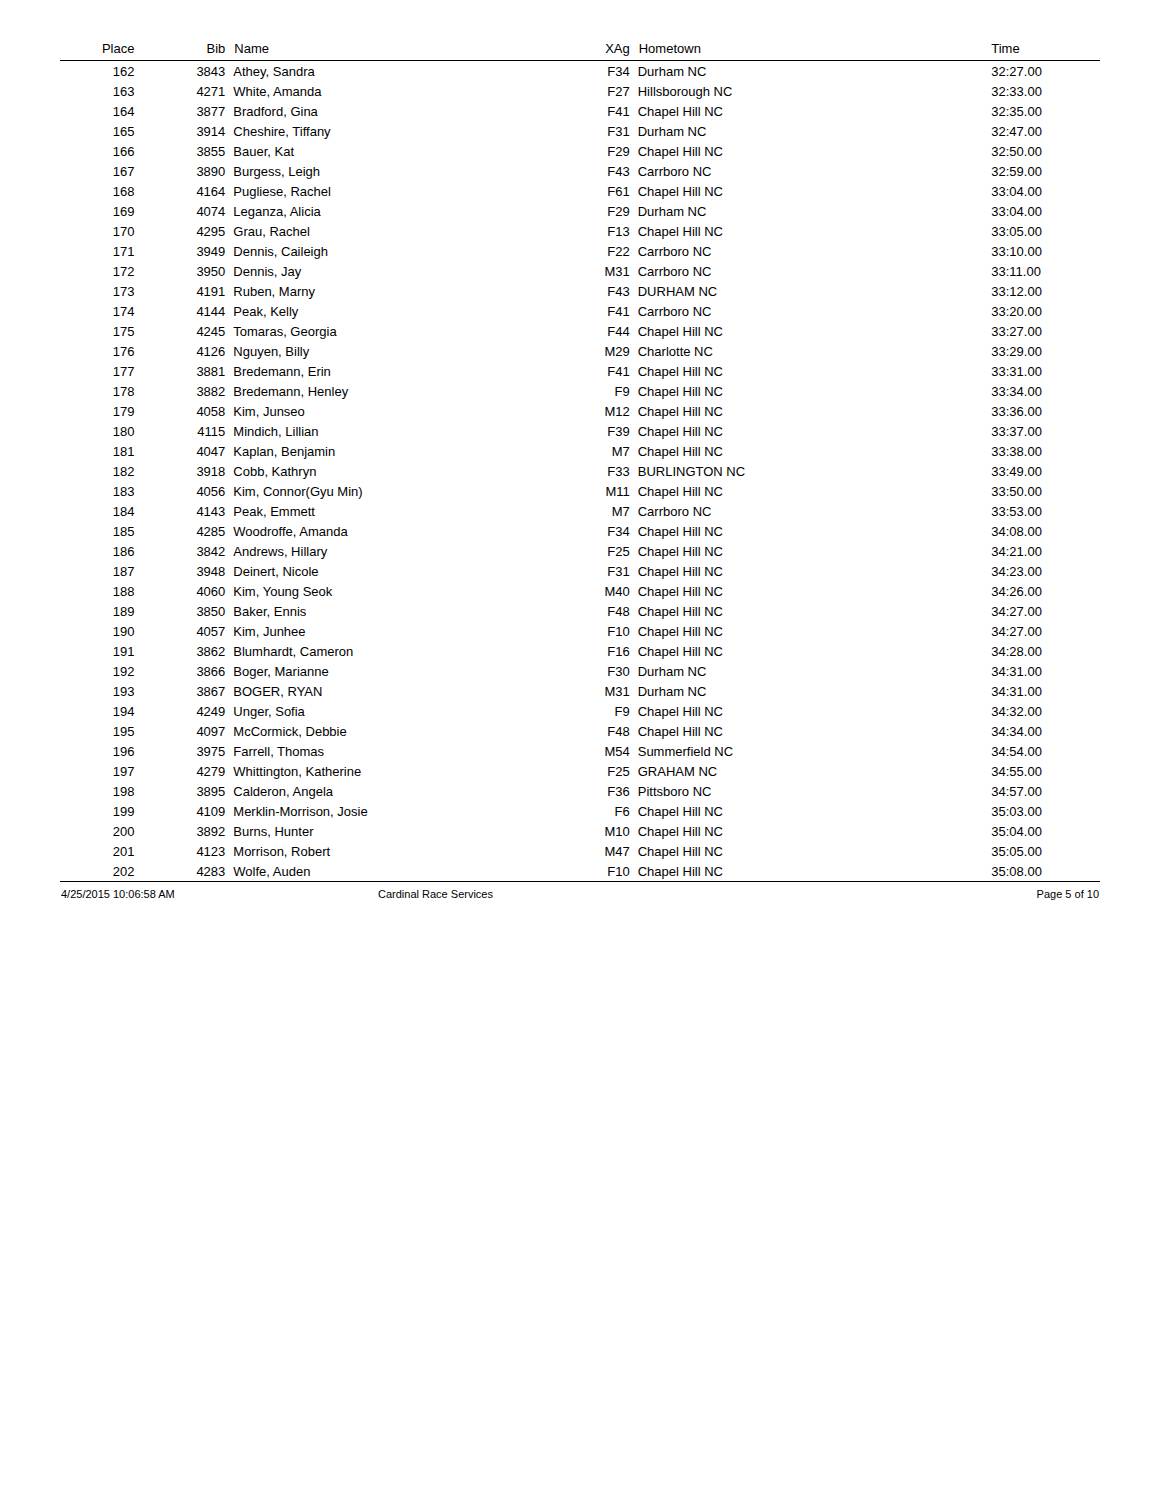| Place | Bib | Name | XAg | Hometown | Time |
| --- | --- | --- | --- | --- | --- |
| 162 | 3843 | Athey, Sandra | F34 | Durham NC | 32:27.00 |
| 163 | 4271 | White, Amanda | F27 | Hillsborough NC | 32:33.00 |
| 164 | 3877 | Bradford, Gina | F41 | Chapel Hill NC | 32:35.00 |
| 165 | 3914 | Cheshire, Tiffany | F31 | Durham NC | 32:47.00 |
| 166 | 3855 | Bauer, Kat | F29 | Chapel Hill NC | 32:50.00 |
| 167 | 3890 | Burgess, Leigh | F43 | Carrboro NC | 32:59.00 |
| 168 | 4164 | Pugliese, Rachel | F61 | Chapel Hill NC | 33:04.00 |
| 169 | 4074 | Leganza, Alicia | F29 | Durham NC | 33:04.00 |
| 170 | 4295 | Grau, Rachel | F13 | Chapel Hill NC | 33:05.00 |
| 171 | 3949 | Dennis, Caileigh | F22 | Carrboro NC | 33:10.00 |
| 172 | 3950 | Dennis, Jay | M31 | Carrboro NC | 33:11.00 |
| 173 | 4191 | Ruben, Marny | F43 | DURHAM NC | 33:12.00 |
| 174 | 4144 | Peak, Kelly | F41 | Carrboro NC | 33:20.00 |
| 175 | 4245 | Tomaras, Georgia | F44 | Chapel Hill NC | 33:27.00 |
| 176 | 4126 | Nguyen, Billy | M29 | Charlotte NC | 33:29.00 |
| 177 | 3881 | Bredemann, Erin | F41 | Chapel Hill NC | 33:31.00 |
| 178 | 3882 | Bredemann, Henley | F9 | Chapel Hill NC | 33:34.00 |
| 179 | 4058 | Kim, Junseo | M12 | Chapel Hill NC | 33:36.00 |
| 180 | 4115 | Mindich, Lillian | F39 | Chapel Hill NC | 33:37.00 |
| 181 | 4047 | Kaplan, Benjamin | M7 | Chapel Hill NC | 33:38.00 |
| 182 | 3918 | Cobb, Kathryn | F33 | BURLINGTON NC | 33:49.00 |
| 183 | 4056 | Kim, Connor(Gyu Min) | M11 | Chapel Hill NC | 33:50.00 |
| 184 | 4143 | Peak, Emmett | M7 | Carrboro NC | 33:53.00 |
| 185 | 4285 | Woodroffe, Amanda | F34 | Chapel Hill NC | 34:08.00 |
| 186 | 3842 | Andrews, Hillary | F25 | Chapel Hill NC | 34:21.00 |
| 187 | 3948 | Deinert, Nicole | F31 | Chapel Hill NC | 34:23.00 |
| 188 | 4060 | Kim, Young Seok | M40 | Chapel Hill NC | 34:26.00 |
| 189 | 3850 | Baker, Ennis | F48 | Chapel Hill NC | 34:27.00 |
| 190 | 4057 | Kim, Junhee | F10 | Chapel Hill NC | 34:27.00 |
| 191 | 3862 | Blumhardt, Cameron | F16 | Chapel Hill NC | 34:28.00 |
| 192 | 3866 | Boger, Marianne | F30 | Durham NC | 34:31.00 |
| 193 | 3867 | BOGER, RYAN | M31 | Durham NC | 34:31.00 |
| 194 | 4249 | Unger, Sofia | F9 | Chapel Hill NC | 34:32.00 |
| 195 | 4097 | McCormick, Debbie | F48 | Chapel Hill NC | 34:34.00 |
| 196 | 3975 | Farrell, Thomas | M54 | Summerfield NC | 34:54.00 |
| 197 | 4279 | Whittington, Katherine | F25 | GRAHAM NC | 34:55.00 |
| 198 | 3895 | Calderon, Angela | F36 | Pittsboro NC | 34:57.00 |
| 199 | 4109 | Merklin-Morrison, Josie | F6 | Chapel Hill NC | 35:03.00 |
| 200 | 3892 | Burns, Hunter | M10 | Chapel Hill NC | 35:04.00 |
| 201 | 4123 | Morrison, Robert | M47 | Chapel Hill NC | 35:05.00 |
| 202 | 4283 | Wolfe, Auden | F10 | Chapel Hill NC | 35:08.00 |
| 4/25/2015 10:06:58 AM | Cardinal Race Services | Page 5 of 10 |